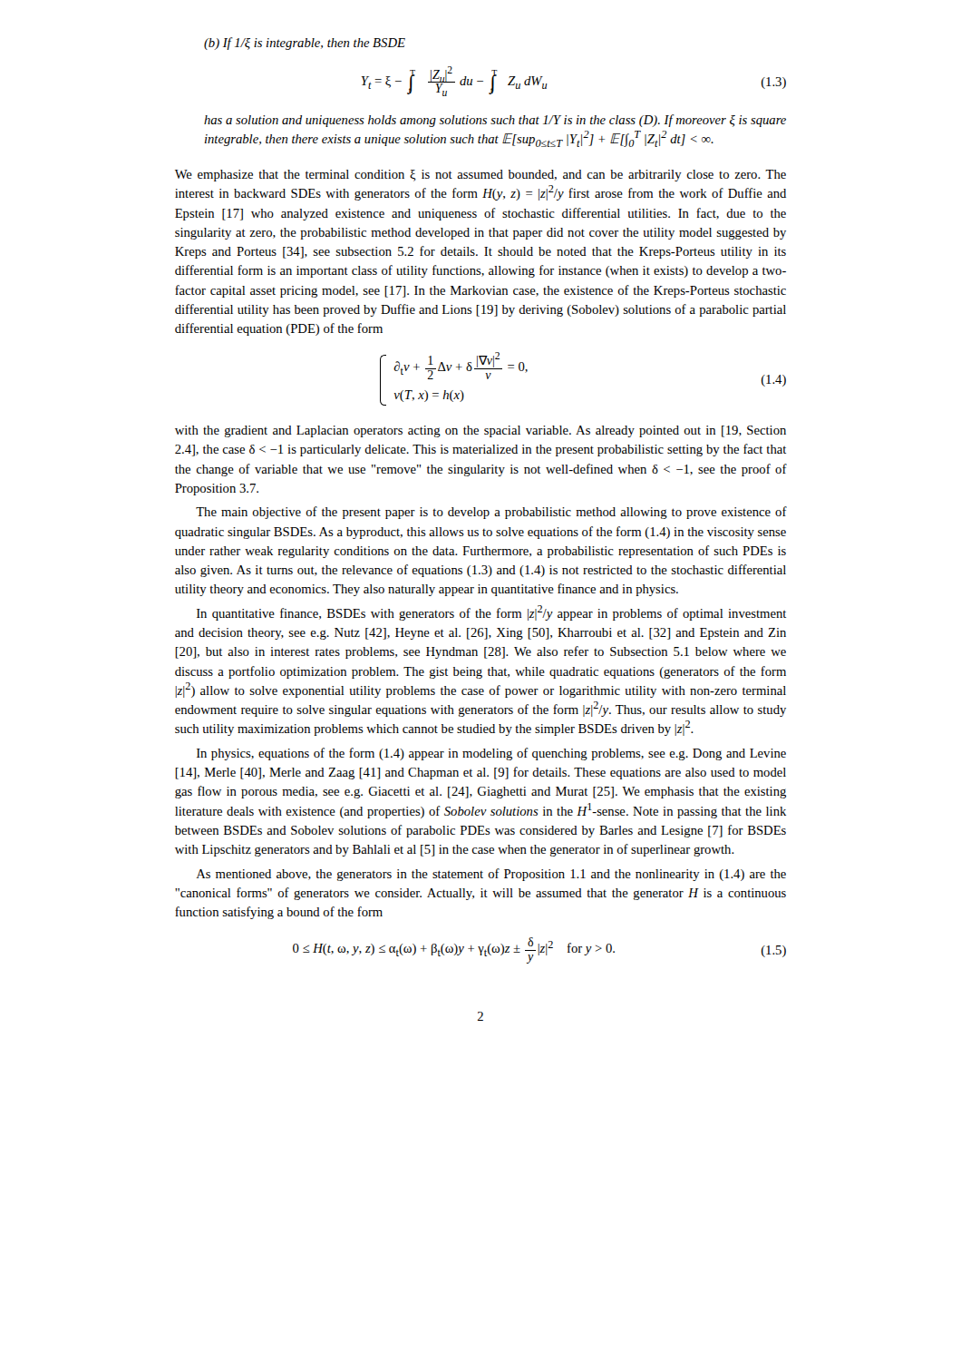(b) If 1/ξ is integrable, then the BSDE
Yt = ξ − ∫Tt |Zu|2 Yu du − ∫Tt Zu dWu
(1.3)
has a solution and uniqueness holds among solutions such that 1/Y is in the class (D). If moreover ξ is square integrable, then there exists a unique solution such that 𝔼[sup0≤t≤T |Yt|2] + 𝔼[∫0T |Zt|2 dt] < ∞.
We emphasize that the terminal condition ξ is not assumed bounded, and can be arbitrarily close to zero. The interest in backward SDEs with generators of the form H(y, z) = |z|2/y first arose from the work of Duffie and Epstein [17] who analyzed existence and uniqueness of stochastic differential utilities. In fact, due to the singularity at zero, the probabilistic method developed in that paper did not cover the utility model suggested by Kreps and Porteus [34], see subsection 5.2 for details. It should be noted that the Kreps-Porteus utility in its differential form is an important class of utility functions, allowing for instance (when it exists) to develop a two-factor capital asset pricing model, see [17]. In the Markovian case, the existence of the Kreps-Porteus stochastic differential utility has been proved by Duffie and Lions [19] by deriving (Sobolev) solutions of a parabolic partial differential equation (PDE) of the form
∂tv + 12 Δv + δ|∇v|2 v = 0, v(T, x) = h(x)
(1.4)
with the gradient and Laplacian operators acting on the spacial variable. As already pointed out in [19, Section 2.4], the case δ < −1 is particularly delicate. This is materialized in the present probabilistic setting by the fact that the change of variable that we use "remove" the singularity is not well-defined when δ < −1, see the proof of Proposition 3.7.
The main objective of the present paper is to develop a probabilistic method allowing to prove existence of quadratic singular BSDEs. As a byproduct, this allows us to solve equations of the form (1.4) in the viscosity sense under rather weak regularity conditions on the data. Furthermore, a probabilistic representation of such PDEs is also given. As it turns out, the relevance of equations (1.3) and (1.4) is not restricted to the stochastic differential utility theory and economics. They also naturally appear in quantitative finance and in physics.
In quantitative finance, BSDEs with generators of the form |z|2/y appear in problems of optimal investment and decision theory, see e.g. Nutz [42], Heyne et al. [26], Xing [50], Kharroubi et al. [32] and Epstein and Zin [20], but also in interest rates problems, see Hyndman [28]. We also refer to Subsection 5.1 below where we discuss a portfolio optimization problem. The gist being that, while quadratic equations (generators of the form |z|2) allow to solve exponential utility problems the case of power or logarithmic utility with non-zero terminal endowment require to solve singular equations with generators of the form |z|2/y. Thus, our results allow to study such utility maximization problems which cannot be studied by the simpler BSDEs driven by |z|2.
In physics, equations of the form (1.4) appear in modeling of quenching problems, see e.g. Dong and Levine [14], Merle [40], Merle and Zaag [41] and Chapman et al. [9] for details. These equations are also used to model gas flow in porous media, see e.g. Giacetti et al. [24], Giaghetti and Murat [25]. We emphasis that the existing literature deals with existence (and properties) of Sobolev solutions in the H1-sense. Note in passing that the link between BSDEs and Sobolev solutions of parabolic PDEs was considered by Barles and Lesigne [7] for BSDEs with Lipschitz generators and by Bahlali et al [5] in the case when the generator in of superlinear growth.
As mentioned above, the generators in the statement of Proposition 1.1 and the nonlinearity in (1.4) are the "canonical forms" of generators we consider. Actually, it will be assumed that the generator H is a continuous function satisfying a bound of the form
0 ≤ H(t, ω, y, z) ≤ αt(ω) + βt(ω)y + γt(ω)z ± δy|z|2 for y > 0.
(1.5)
2